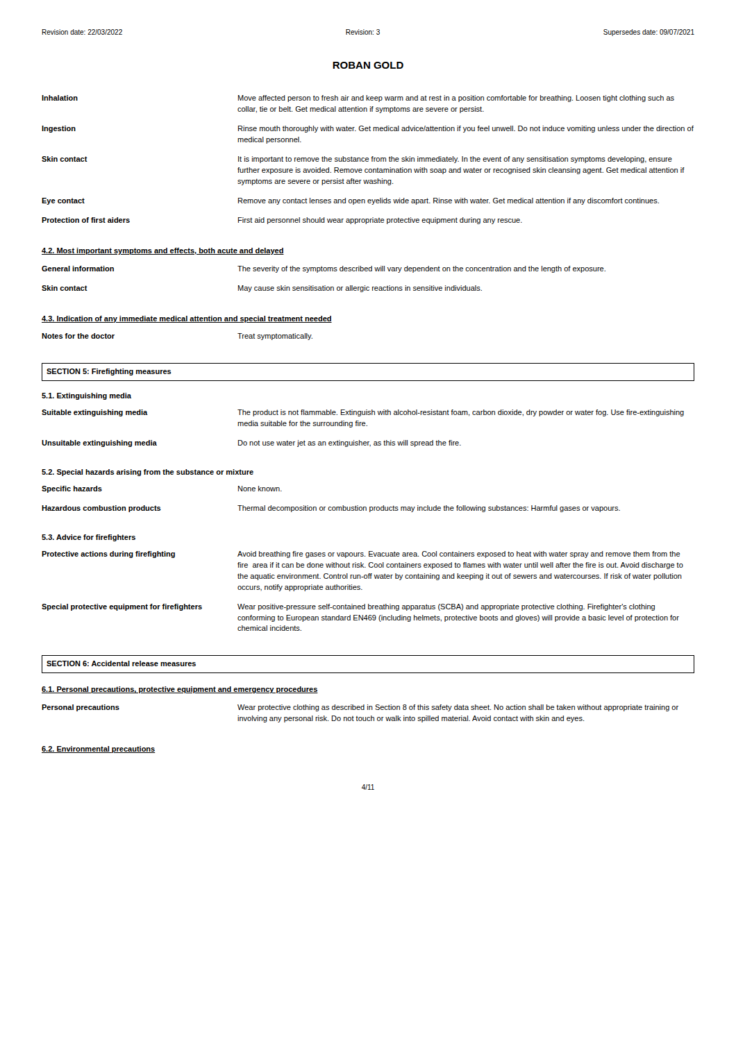Revision date: 22/03/2022 Revision: 3 Supersedes date: 09/07/2021
ROBAN GOLD
| Inhalation | Move affected person to fresh air and keep warm and at rest in a position comfortable for breathing. Loosen tight clothing such as collar, tie or belt. Get medical attention if symptoms are severe or persist. |
| Ingestion | Rinse mouth thoroughly with water. Get medical advice/attention if you feel unwell. Do not induce vomiting unless under the direction of medical personnel. |
| Skin contact | It is important to remove the substance from the skin immediately. In the event of any sensitisation symptoms developing, ensure further exposure is avoided. Remove contamination with soap and water or recognised skin cleansing agent. Get medical attention if symptoms are severe or persist after washing. |
| Eye contact | Remove any contact lenses and open eyelids wide apart. Rinse with water. Get medical attention if any discomfort continues. |
| Protection of first aiders | First aid personnel should wear appropriate protective equipment during any rescue. |
4.2. Most important symptoms and effects, both acute and delayed
| General information | The severity of the symptoms described will vary dependent on the concentration and the length of exposure. |
| Skin contact | May cause skin sensitisation or allergic reactions in sensitive individuals. |
4.3. Indication of any immediate medical attention and special treatment needed
| Notes for the doctor | Treat symptomatically. |
SECTION 5: Firefighting measures
5.1. Extinguishing media
| Suitable extinguishing media | The product is not flammable. Extinguish with alcohol-resistant foam, carbon dioxide, dry powder or water fog. Use fire-extinguishing media suitable for the surrounding fire. |
| Unsuitable extinguishing media | Do not use water jet as an extinguisher, as this will spread the fire. |
5.2. Special hazards arising from the substance or mixture
| Specific hazards | None known. |
| Hazardous combustion products | Thermal decomposition or combustion products may include the following substances: Harmful gases or vapours. |
5.3. Advice for firefighters
| Protective actions during firefighting | Avoid breathing fire gases or vapours. Evacuate area. Cool containers exposed to heat with water spray and remove them from the fire area if it can be done without risk. Cool containers exposed to flames with water until well after the fire is out. Avoid discharge to the aquatic environment. Control run-off water by containing and keeping it out of sewers and watercourses. If risk of water pollution occurs, notify appropriate authorities. |
| Special protective equipment for firefighters | Wear positive-pressure self-contained breathing apparatus (SCBA) and appropriate protective clothing. Firefighter's clothing conforming to European standard EN469 (including helmets, protective boots and gloves) will provide a basic level of protection for chemical incidents. |
SECTION 6: Accidental release measures
6.1. Personal precautions, protective equipment and emergency procedures
| Personal precautions | Wear protective clothing as described in Section 8 of this safety data sheet. No action shall be taken without appropriate training or involving any personal risk. Do not touch or walk into spilled material. Avoid contact with skin and eyes. |
6.2. Environmental precautions
4/11